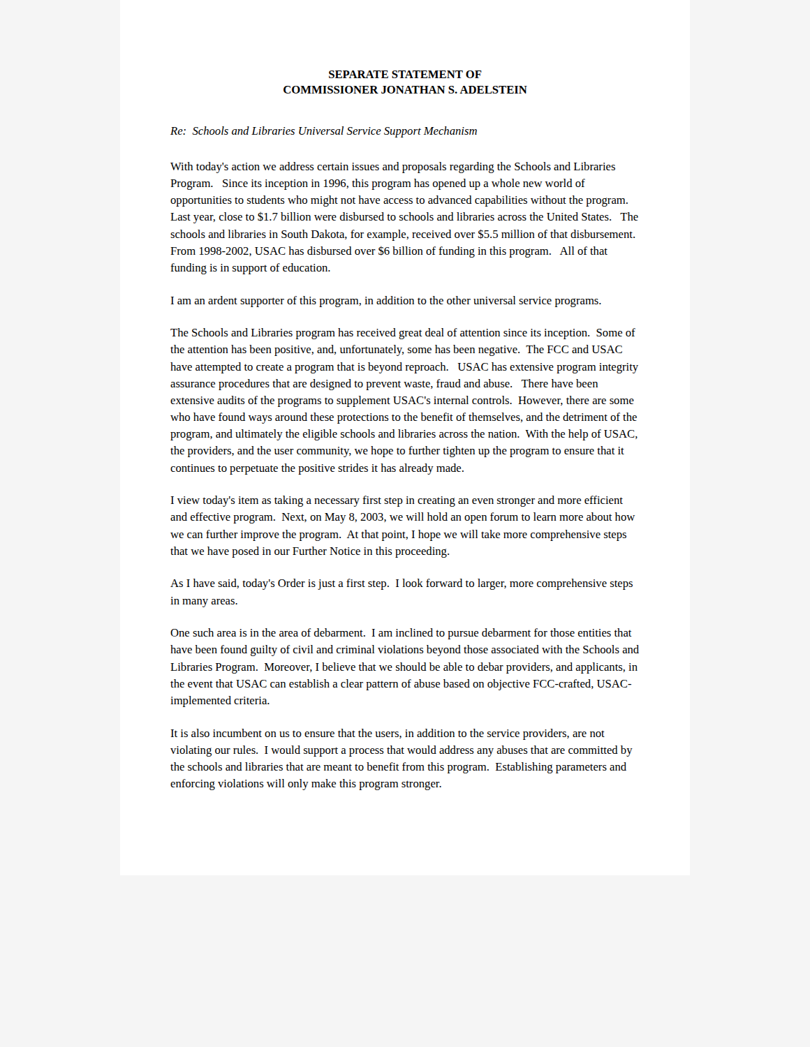Separate Statement of Commissioner Jonathan S. Adelstein
Re: Schools and Libraries Universal Service Support Mechanism
With today's action we address certain issues and proposals regarding the Schools and Libraries Program. Since its inception in 1996, this program has opened up a whole new world of opportunities to students who might not have access to advanced capabilities without the program. Last year, close to $1.7 billion were disbursed to schools and libraries across the United States. The schools and libraries in South Dakota, for example, received over $5.5 million of that disbursement. From 1998-2002, USAC has disbursed over $6 billion of funding in this program. All of that funding is in support of education.
I am an ardent supporter of this program, in addition to the other universal service programs.
The Schools and Libraries program has received great deal of attention since its inception. Some of the attention has been positive, and, unfortunately, some has been negative. The FCC and USAC have attempted to create a program that is beyond reproach. USAC has extensive program integrity assurance procedures that are designed to prevent waste, fraud and abuse. There have been extensive audits of the programs to supplement USAC's internal controls. However, there are some who have found ways around these protections to the benefit of themselves, and the detriment of the program, and ultimately the eligible schools and libraries across the nation. With the help of USAC, the providers, and the user community, we hope to further tighten up the program to ensure that it continues to perpetuate the positive strides it has already made.
I view today's item as taking a necessary first step in creating an even stronger and more efficient and effective program. Next, on May 8, 2003, we will hold an open forum to learn more about how we can further improve the program. At that point, I hope we will take more comprehensive steps that we have posed in our Further Notice in this proceeding.
As I have said, today's Order is just a first step. I look forward to larger, more comprehensive steps in many areas.
One such area is in the area of debarment. I am inclined to pursue debarment for those entities that have been found guilty of civil and criminal violations beyond those associated with the Schools and Libraries Program. Moreover, I believe that we should be able to debar providers, and applicants, in the event that USAC can establish a clear pattern of abuse based on objective FCC-crafted, USAC-implemented criteria.
It is also incumbent on us to ensure that the users, in addition to the service providers, are not violating our rules. I would support a process that would address any abuses that are committed by the schools and libraries that are meant to benefit from this program. Establishing parameters and enforcing violations will only make this program stronger.